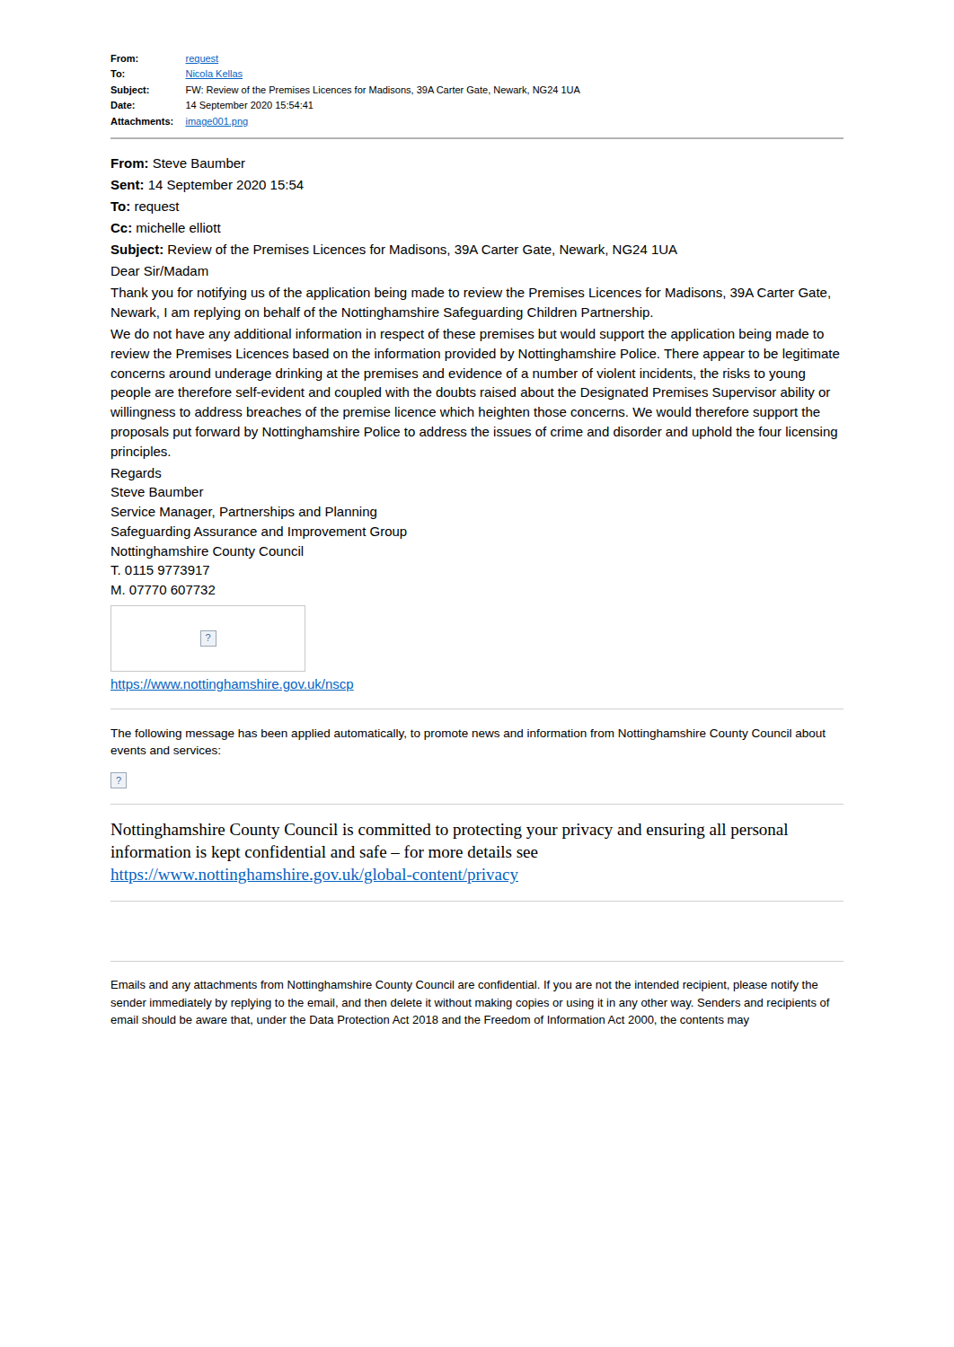| From: | request |
| To: | Nicola Kellas |
| Subject: | FW: Review of the Premises Licences for Madisons, 39A Carter Gate, Newark, NG24 1UA |
| Date: | 14 September 2020 15:54:41 |
| Attachments: | image001.png |
From: Steve Baumber
Sent: 14 September 2020 15:54
To: request
Cc: michelle elliott
Subject: Review of the Premises Licences for Madisons, 39A Carter Gate, Newark, NG24 1UA
Dear Sir/Madam
Thank you for notifying us of the application being made to review the Premises Licences for Madisons, 39A Carter Gate, Newark, I am replying on behalf of the Nottinghamshire Safeguarding Children Partnership.
We do not have any additional information in respect of these premises but would support the application being made to review the Premises Licences based on the information provided by Nottinghamshire Police. There appear to be legitimate concerns around underage drinking at the premises and evidence of a number of violent incidents, the risks to young people are therefore self-evident and coupled with the doubts raised about the Designated Premises Supervisor ability or willingness to address breaches of the premise licence which heighten those concerns. We would therefore support the proposals put forward by Nottinghamshire Police to address the issues of crime and disorder and uphold the four licensing principles.
Regards
Steve Baumber
Service Manager, Partnerships and Planning
Safeguarding Assurance and Improvement Group
Nottinghamshire County Council
T. 0115 9773917
M. 07770 607732
?
https://www.nottinghamshire.gov.uk/nscp
The following message has been applied automatically, to promote news and information from Nottinghamshire County Council about events and services:
?
Nottinghamshire County Council is committed to protecting your privacy and ensuring all personal information is kept confidential and safe – for more details see https://www.nottinghamshire.gov.uk/global-content/privacy
Emails and any attachments from Nottinghamshire County Council are confidential. If you are not the intended recipient, please notify the sender immediately by replying to the email, and then delete it without making copies or using it in any other way. Senders and recipients of email should be aware that, under the Data Protection Act 2018 and the Freedom of Information Act 2000, the contents may